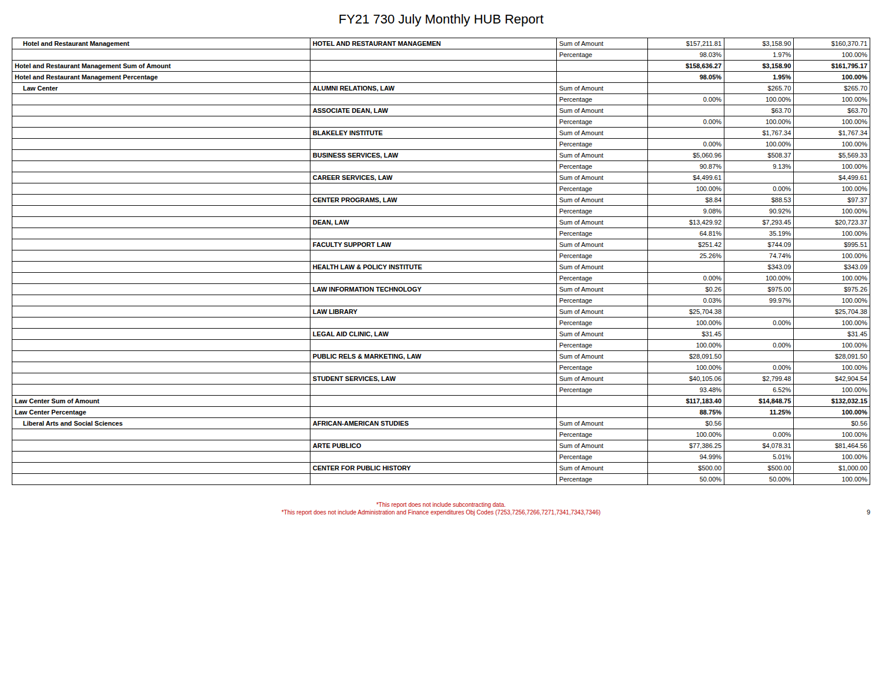FY21 730 July Monthly HUB Report
| Hotel and Restaurant Management | HOTEL AND RESTAURANT MANAGEMEN | Sum of Amount | $157,211.81 | $3,158.90 | $160,370.71 |
| | | Percentage | 98.03% | 1.97% | 100.00% |
| Hotel and Restaurant Management Sum of Amount | | | $158,636.27 | $3,158.90 | $161,795.17 |
| Hotel and Restaurant Management Percentage | | | 98.05% | 1.95% | 100.00% |
| Law Center | ALUMNI RELATIONS, LAW | Sum of Amount | | $265.70 | $265.70 |
| | | Percentage | 0.00% | 100.00% | 100.00% |
| | ASSOCIATE DEAN, LAW | Sum of Amount | | $63.70 | $63.70 |
| | | Percentage | 0.00% | 100.00% | 100.00% |
| | BLAKELEY INSTITUTE | Sum of Amount | | $1,767.34 | $1,767.34 |
| | | Percentage | 0.00% | 100.00% | 100.00% |
| | BUSINESS SERVICES, LAW | Sum of Amount | $5,060.96 | $508.37 | $5,569.33 |
| | | Percentage | 90.87% | 9.13% | 100.00% |
| | CAREER SERVICES, LAW | Sum of Amount | $4,499.61 | | $4,499.61 |
| | | Percentage | 100.00% | 0.00% | 100.00% |
| | CENTER PROGRAMS, LAW | Sum of Amount | $8.84 | $88.53 | $97.37 |
| | | Percentage | 9.08% | 90.92% | 100.00% |
| | DEAN, LAW | Sum of Amount | $13,429.92 | $7,293.45 | $20,723.37 |
| | | Percentage | 64.81% | 35.19% | 100.00% |
| | FACULTY SUPPORT LAW | Sum of Amount | $251.42 | $744.09 | $995.51 |
| | | Percentage | 25.26% | 74.74% | 100.00% |
| | HEALTH LAW & POLICY INSTITUTE | Sum of Amount | | $343.09 | $343.09 |
| | | Percentage | 0.00% | 100.00% | 100.00% |
| | LAW INFORMATION TECHNOLOGY | Sum of Amount | $0.26 | $975.00 | $975.26 |
| | | Percentage | 0.03% | 99.97% | 100.00% |
| | LAW LIBRARY | Sum of Amount | $25,704.38 | | $25,704.38 |
| | | Percentage | 100.00% | 0.00% | 100.00% |
| | LEGAL AID CLINIC, LAW | Sum of Amount | $31.45 | | $31.45 |
| | | Percentage | 100.00% | 0.00% | 100.00% |
| | PUBLIC RELS & MARKETING, LAW | Sum of Amount | $28,091.50 | | $28,091.50 |
| | | Percentage | 100.00% | 0.00% | 100.00% |
| | STUDENT SERVICES, LAW | Sum of Amount | $40,105.06 | $2,799.48 | $42,904.54 |
| | | Percentage | 93.48% | 6.52% | 100.00% |
| Law Center Sum of Amount | | | $117,183.40 | $14,848.75 | $132,032.15 |
| Law Center Percentage | | | 88.75% | 11.25% | 100.00% |
| Liberal Arts and Social Sciences | AFRICAN-AMERICAN STUDIES | Sum of Amount | $0.56 | | $0.56 |
| | | Percentage | 100.00% | 0.00% | 100.00% |
| | ARTE PUBLICO | Sum of Amount | $77,386.25 | $4,078.31 | $81,464.56 |
| | | Percentage | 94.99% | 5.01% | 100.00% |
| | CENTER FOR PUBLIC HISTORY | Sum of Amount | $500.00 | $500.00 | $1,000.00 |
| | | Percentage | 50.00% | 50.00% | 100.00% |
*This report does not include subcontracting data.
*This report does not include Administration and Finance expenditures Obj Codes (7253,7256,7266,7271,7341,7343,7346)
9